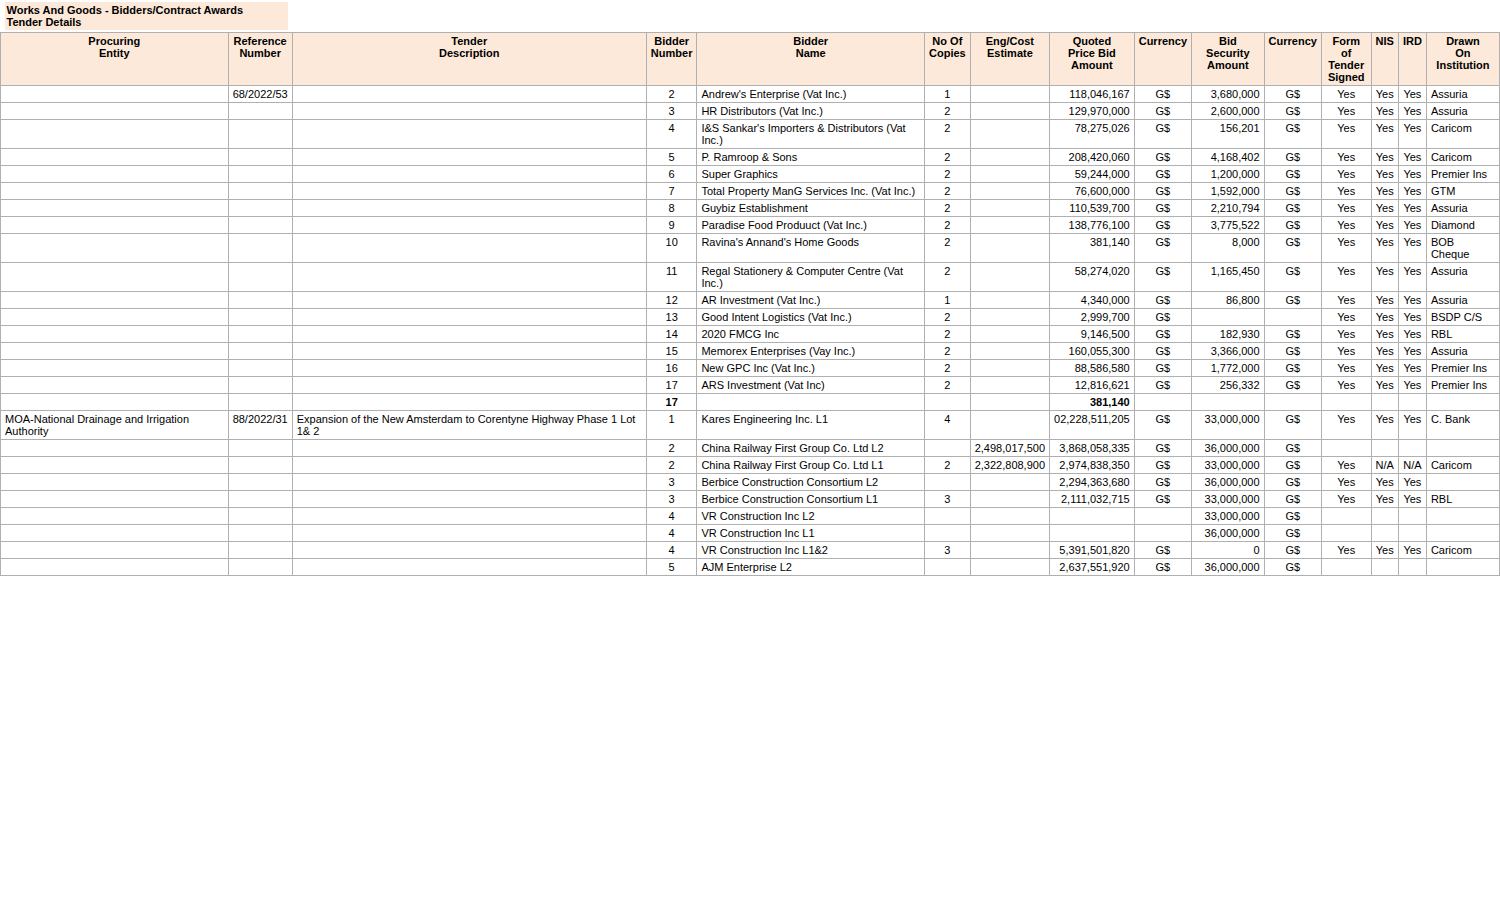| Works And Goods - Bidders/Contract Awards Tender Details | | |
| --- | --- | --- |
| Procuring Entity | Reference Number | Tender Description | Bidder Number | Bidder Name | No Of Copies | Eng/Cost Estimate | Quoted Price Bid Amount | Currency | Bid Security Amount | Currency | Form of Tender Signed | NIS | IRD | Drawn On Institution |
| | 68/2022/53 | | 2 | Andrew's Enterprise (Vat Inc.) | 1 | | 118,046,167 | G$ | 3,680,000 | G$ | Yes | Yes | Yes | Assuria |
| | | | 3 | HR Distributors (Vat Inc.) | 2 | | 129,970,000 | G$ | 2,600,000 | G$ | Yes | Yes | Yes | Assuria |
| | | | 4 | I&S Sankar's Importers & Distributors (Vat Inc.) | 2 | | 78,275,026 | G$ | 156,201 | G$ | Yes | Yes | Yes | Caricom |
| | | | 5 | P. Ramroop & Sons | 2 | | 208,420,060 | G$ | 4,168,402 | G$ | Yes | Yes | Yes | Caricom |
| | | | 6 | Super Graphics | 2 | | 59,244,000 | G$ | 1,200,000 | G$ | Yes | Yes | Yes | Premier Ins |
| | | | 7 | Total Property ManG Services Inc. (Vat Inc.) | 2 | | 76,600,000 | G$ | 1,592,000 | G$ | Yes | Yes | Yes | GTM |
| | | | 8 | Guybiz Establishment | 2 | | 110,539,700 | G$ | 2,210,794 | G$ | Yes | Yes | Yes | Assuria |
| | | | 9 | Paradise Food Produuct (Vat Inc.) | 2 | | 138,776,100 | G$ | 3,775,522 | G$ | Yes | Yes | Yes | Diamond |
| | | | 10 | Ravina's Annand's Home Goods | 2 | | 381,140 | G$ | 8,000 | G$ | Yes | Yes | Yes | BOB Cheque |
| | | | 11 | Regal Stationery & Computer Centre (Vat Inc.) | 2 | | 58,274,020 | G$ | 1,165,450 | G$ | Yes | Yes | Yes | Assuria |
| | | | 12 | AR Investment (Vat Inc.) | 1 | | 4,340,000 | G$ | 86,800 | G$ | Yes | Yes | Yes | Assuria |
| | | | 13 | Good Intent Logistics (Vat Inc.) | 2 | | 2,999,700 | G$ | | | Yes | Yes | Yes | BSDP C/S |
| | | | 14 | 2020 FMCG Inc | 2 | | 9,146,500 | G$ | 182,930 | G$ | Yes | Yes | Yes | RBL |
| | | | 15 | Memorex Enterprises (Vay Inc.) | 2 | | 160,055,300 | G$ | 3,366,000 | G$ | Yes | Yes | Yes | Assuria |
| | | | 16 | New GPC Inc (Vat Inc.) | 2 | | 88,586,580 | G$ | 1,772,000 | G$ | Yes | Yes | Yes | Premier Ins |
| | | | 17 | ARS Investment (Vat Inc) | 2 | | 12,816,621 | G$ | 256,332 | G$ | Yes | Yes | Yes | Premier Ins |
| | | | 17 | | | | 381,140 | | | | | | | |
| MOA-National Drainage and Irrigation Authority | 88/2022/31 | Expansion of the New Amsterdam to Corentyne Highway Phase 1 Lot 1& 2 | 1 | Kares Engineering Inc. L1 | 4 | | 02,228,511,205 | G$ | 33,000,000 | G$ | Yes | Yes | Yes | C. Bank |
| | | | 2 | China Railway First Group Co. Ltd L2 | | 2,498,017,500 | 3,868,058,335 | G$ | 36,000,000 | G$ | | | | |
| | | | 2 | China Railway First Group Co. Ltd L1 | 2 | 2,322,808,900 | 2,974,838,350 | G$ | 33,000,000 | G$ | Yes | N/A | N/A | Caricom |
| | | | 3 | Berbice Construction Consortium L2 | | | 2,294,363,680 | G$ | 36,000,000 | G$ | Yes | Yes | Yes | |
| | | | 3 | Berbice Construction Consortium L1 | 3 | | 2,111,032,715 | G$ | 33,000,000 | G$ | Yes | Yes | Yes | RBL |
| | | | 4 | VR Construction Inc L2 | | | | | 33,000,000 | G$ | | | | |
| | | | 4 | VR Construction Inc L1 | | | | | 36,000,000 | G$ | | | | |
| | | | 4 | VR Construction Inc L1&2 | 3 | | 5,391,501,820 | G$ | 0 | G$ | Yes | Yes | Yes | Caricom |
| | | | 5 | AJM Enterprise L2 | | | 2,637,551,920 | G$ | 36,000,000 | G$ | | | | |